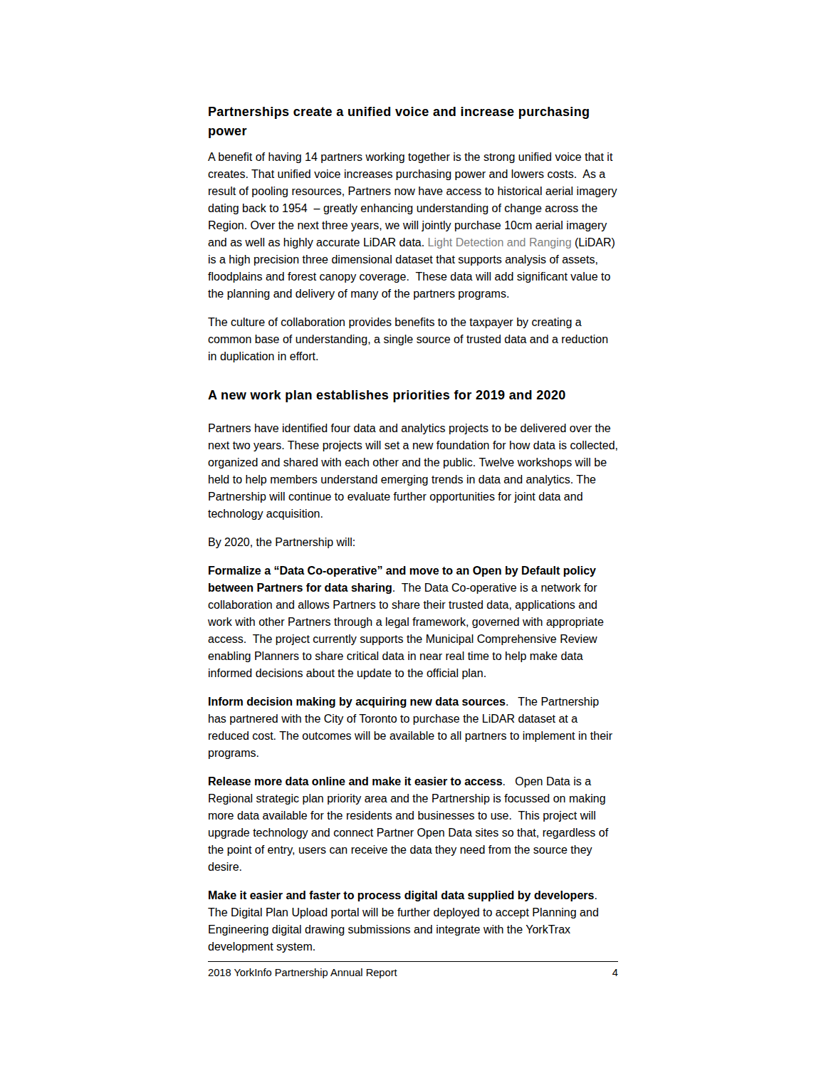Partnerships create a unified voice and increase purchasing power
A benefit of having 14 partners working together is the strong unified voice that it creates. That unified voice increases purchasing power and lowers costs. As a result of pooling resources, Partners now have access to historical aerial imagery dating back to 1954 – greatly enhancing understanding of change across the Region. Over the next three years, we will jointly purchase 10cm aerial imagery and as well as highly accurate LiDAR data. Light Detection and Ranging (LiDAR) is a high precision three dimensional dataset that supports analysis of assets, floodplains and forest canopy coverage. These data will add significant value to the planning and delivery of many of the partners programs.
The culture of collaboration provides benefits to the taxpayer by creating a common base of understanding, a single source of trusted data and a reduction in duplication in effort.
A new work plan establishes priorities for 2019 and 2020
Partners have identified four data and analytics projects to be delivered over the next two years. These projects will set a new foundation for how data is collected, organized and shared with each other and the public. Twelve workshops will be held to help members understand emerging trends in data and analytics. The Partnership will continue to evaluate further opportunities for joint data and technology acquisition.
By 2020, the Partnership will:
Formalize a “Data Co-operative” and move to an Open by Default policy between Partners for data sharing. The Data Co-operative is a network for collaboration and allows Partners to share their trusted data, applications and work with other Partners through a legal framework, governed with appropriate access. The project currently supports the Municipal Comprehensive Review enabling Planners to share critical data in near real time to help make data informed decisions about the update to the official plan.
Inform decision making by acquiring new data sources. The Partnership has partnered with the City of Toronto to purchase the LiDAR dataset at a reduced cost. The outcomes will be available to all partners to implement in their programs.
Release more data online and make it easier to access. Open Data is a Regional strategic plan priority area and the Partnership is focussed on making more data available for the residents and businesses to use. This project will upgrade technology and connect Partner Open Data sites so that, regardless of the point of entry, users can receive the data they need from the source they desire.
Make it easier and faster to process digital data supplied by developers. The Digital Plan Upload portal will be further deployed to accept Planning and Engineering digital drawing submissions and integrate with the YorkTrax development system.
2018 YorkInfo Partnership Annual Report 4